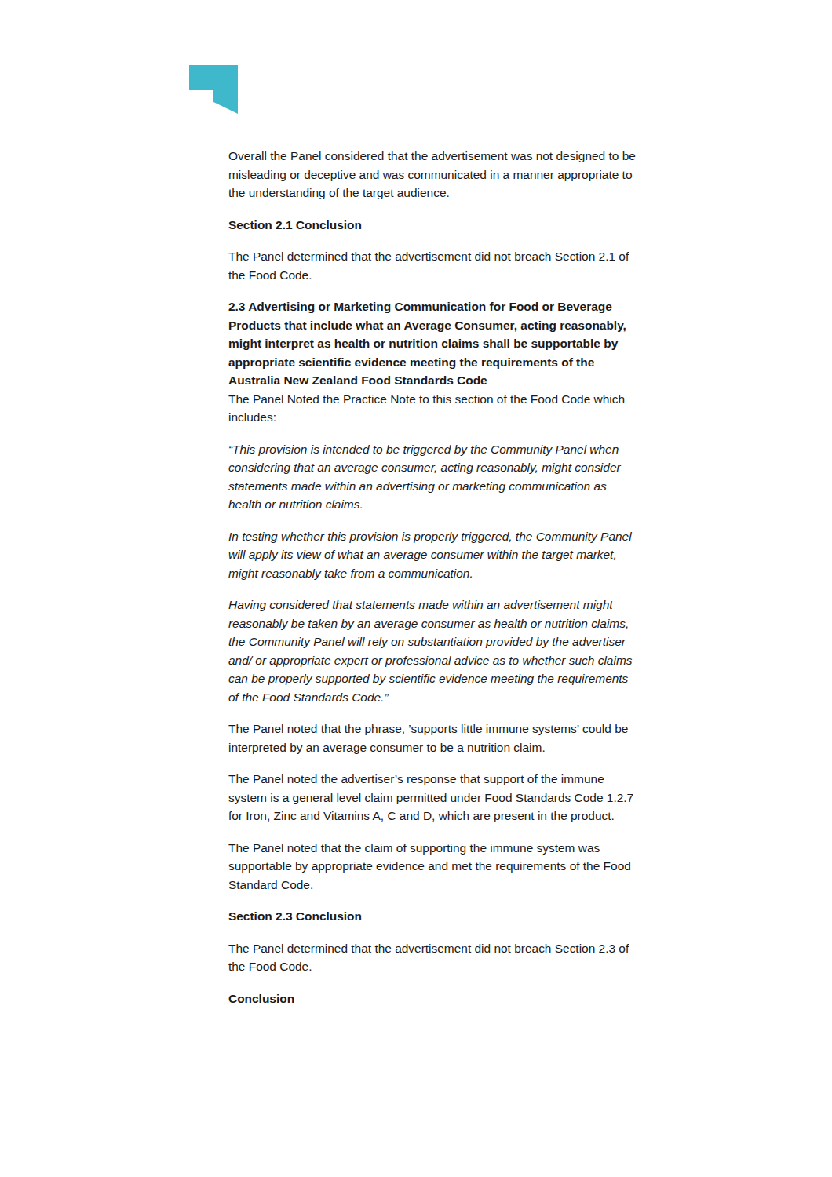Overall the Panel considered that the advertisement was not designed to be misleading or deceptive and was communicated in a manner appropriate to the understanding of the target audience.
Section 2.1 Conclusion
The Panel determined that the advertisement did not breach Section 2.1 of the Food Code.
2.3 Advertising or Marketing Communication for Food or Beverage Products that include what an Average Consumer, acting reasonably, might interpret as health or nutrition claims shall be supportable by appropriate scientific evidence meeting the requirements of the Australia New Zealand Food Standards Code
The Panel Noted the Practice Note to this section of the Food Code which includes:
“This provision is intended to be triggered by the Community Panel when considering that an average consumer, acting reasonably, might consider statements made within an advertising or marketing communication as health or nutrition claims.
In testing whether this provision is properly triggered, the Community Panel will apply its view of what an average consumer within the target market, might reasonably take from a communication.
Having considered that statements made within an advertisement might reasonably be taken by an average consumer as health or nutrition claims, the Community Panel will rely on substantiation provided by the advertiser and/ or appropriate expert or professional advice as to whether such claims can be properly supported by scientific evidence meeting the requirements of the Food Standards Code.”
The Panel noted that the phrase, ’supports little immune systems’ could be interpreted by an average consumer to be a nutrition claim.
The Panel noted the advertiser’s response that support of the immune system is a general level claim permitted under Food Standards Code 1.2.7 for Iron, Zinc and Vitamins A, C and D, which are present in the product.
The Panel noted that the claim of supporting the immune system was supportable by appropriate evidence and met the requirements of the Food Standard Code.
Section 2.3 Conclusion
The Panel determined that the advertisement did not breach Section 2.3 of the Food Code.
Conclusion